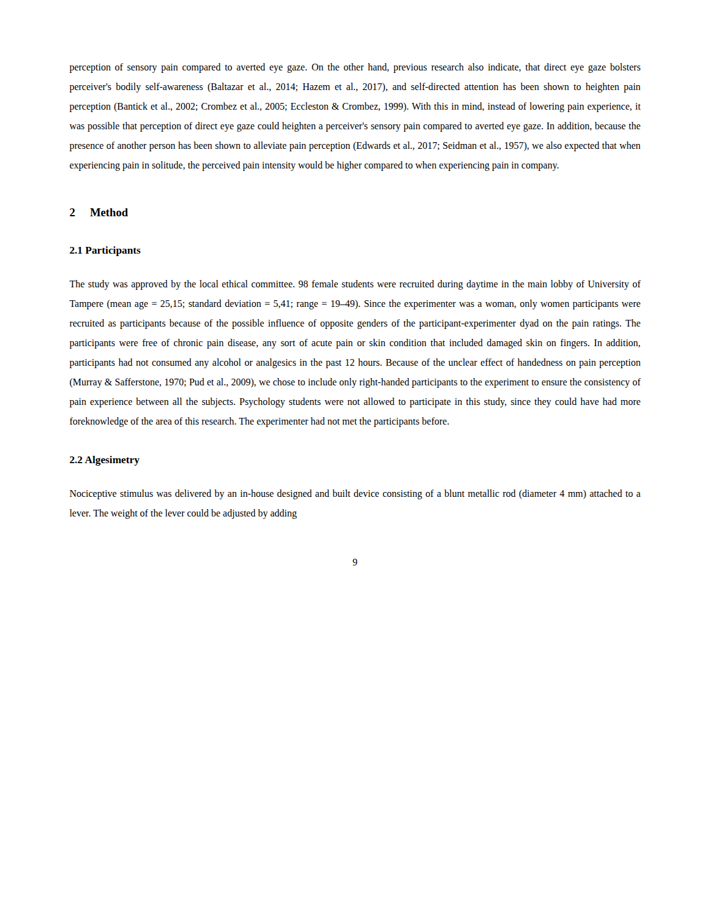perception of sensory pain compared to averted eye gaze. On the other hand, previous research also indicate, that direct eye gaze bolsters perceiver's bodily self-awareness (Baltazar et al., 2014; Hazem et al., 2017), and self-directed attention has been shown to heighten pain perception (Bantick et al., 2002; Crombez et al., 2005; Eccleston & Crombez, 1999). With this in mind, instead of lowering pain experience, it was possible that perception of direct eye gaze could heighten a perceiver's sensory pain compared to averted eye gaze. In addition, because the presence of another person has been shown to alleviate pain perception (Edwards et al., 2017; Seidman et al., 1957), we also expected that when experiencing pain in solitude, the perceived pain intensity would be higher compared to when experiencing pain in company.
2 Method
2.1 Participants
The study was approved by the local ethical committee. 98 female students were recruited during daytime in the main lobby of University of Tampere (mean age = 25,15; standard deviation = 5,41; range = 19–49). Since the experimenter was a woman, only women participants were recruited as participants because of the possible influence of opposite genders of the participant-experimenter dyad on the pain ratings. The participants were free of chronic pain disease, any sort of acute pain or skin condition that included damaged skin on fingers. In addition, participants had not consumed any alcohol or analgesics in the past 12 hours. Because of the unclear effect of handedness on pain perception (Murray & Safferstone, 1970; Pud et al., 2009), we chose to include only right-handed participants to the experiment to ensure the consistency of pain experience between all the subjects. Psychology students were not allowed to participate in this study, since they could have had more foreknowledge of the area of this research. The experimenter had not met the participants before.
2.2 Algesimetry
Nociceptive stimulus was delivered by an in-house designed and built device consisting of a blunt metallic rod (diameter 4 mm) attached to a lever. The weight of the lever could be adjusted by adding
9